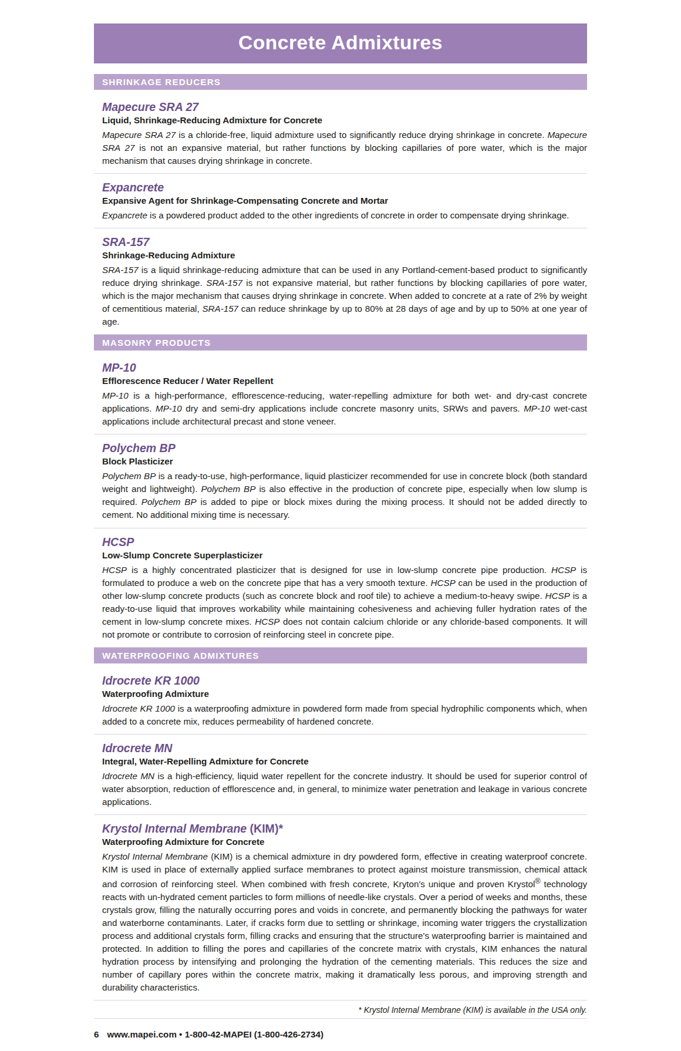Concrete Admixtures
Shrinkage Reducers
Mapecure SRA 27
Liquid, Shrinkage-Reducing Admixture for Concrete
Mapecure SRA 27 is a chloride-free, liquid admixture used to significantly reduce drying shrinkage in concrete. Mapecure SRA 27 is not an expansive material, but rather functions by blocking capillaries of pore water, which is the major mechanism that causes drying shrinkage in concrete.
Expancrete
Expansive Agent for Shrinkage-Compensating Concrete and Mortar
Expancrete is a powdered product added to the other ingredients of concrete in order to compensate drying shrinkage.
SRA-157
Shrinkage-Reducing Admixture
SRA-157 is a liquid shrinkage-reducing admixture that can be used in any Portland-cement-based product to significantly reduce drying shrinkage. SRA-157 is not expansive material, but rather functions by blocking capillaries of pore water, which is the major mechanism that causes drying shrinkage in concrete. When added to concrete at a rate of 2% by weight of cementitious material, SRA-157 can reduce shrinkage by up to 80% at 28 days of age and by up to 50% at one year of age.
Masonry Products
MP-10
Efflorescence Reducer / Water Repellent
MP-10 is a high-performance, efflorescence-reducing, water-repelling admixture for both wet- and dry-cast concrete applications. MP-10 dry and semi-dry applications include concrete masonry units, SRWs and pavers. MP-10 wet-cast applications include architectural precast and stone veneer.
Polychem BP
Block Plasticizer
Polychem BP is a ready-to-use, high-performance, liquid plasticizer recommended for use in concrete block (both standard weight and lightweight). Polychem BP is also effective in the production of concrete pipe, especially when low slump is required. Polychem BP is added to pipe or block mixes during the mixing process. It should not be added directly to cement. No additional mixing time is necessary.
HCSP
Low-Slump Concrete Superplasticizer
HCSP is a highly concentrated plasticizer that is designed for use in low-slump concrete pipe production. HCSP is formulated to produce a web on the concrete pipe that has a very smooth texture. HCSP can be used in the production of other low-slump concrete products (such as concrete block and roof tile) to achieve a medium-to-heavy swipe. HCSP is a ready-to-use liquid that improves workability while maintaining cohesiveness and achieving fuller hydration rates of the cement in low-slump concrete mixes. HCSP does not contain calcium chloride or any chloride-based components. It will not promote or contribute to corrosion of reinforcing steel in concrete pipe.
Waterproofing Admixtures
Idrocrete KR 1000
Waterproofing Admixture
Idrocrete KR 1000 is a waterproofing admixture in powdered form made from special hydrophilic components which, when added to a concrete mix, reduces permeability of hardened concrete.
Idrocrete MN
Integral, Water-Repelling Admixture for Concrete
Idrocrete MN is a high-efficiency, liquid water repellent for the concrete industry. It should be used for superior control of water absorption, reduction of efflorescence and, in general, to minimize water penetration and leakage in various concrete applications.
Krystol Internal Membrane (KIM)*
Waterproofing Admixture for Concrete
Krystol Internal Membrane (KIM) is a chemical admixture in dry powdered form, effective in creating waterproof concrete. KIM is used in place of externally applied surface membranes to protect against moisture transmission, chemical attack and corrosion of reinforcing steel. When combined with fresh concrete, Kryton's unique and proven Krystol® technology reacts with un-hydrated cement particles to form millions of needle-like crystals. Over a period of weeks and months, these crystals grow, filling the naturally occurring pores and voids in concrete, and permanently blocking the pathways for water and waterborne contaminants. Later, if cracks form due to settling or shrinkage, incoming water triggers the crystallization process and additional crystals form, filling cracks and ensuring that the structure's waterproofing barrier is maintained and protected. In addition to filling the pores and capillaries of the concrete matrix with crystals, KIM enhances the natural hydration process by intensifying and prolonging the hydration of the cementing materials. This reduces the size and number of capillary pores within the concrete matrix, making it dramatically less porous, and improving strength and durability characteristics.
* Krystol Internal Membrane (KIM) is available in the USA only.
6www.mapei.com • 1-800-42-MAPEI (1-800-426-2734)